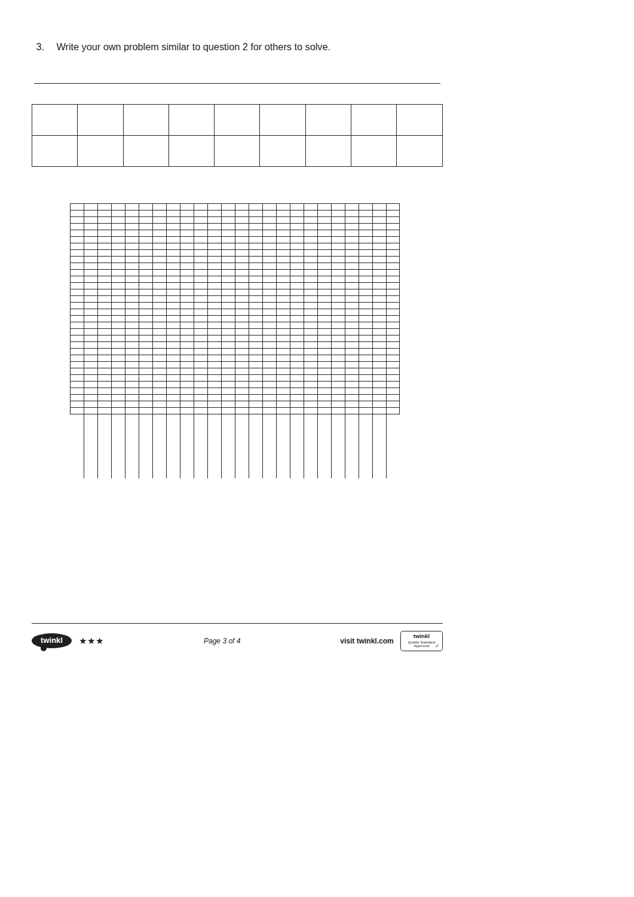3.
Write your own problem similar to question 2 for others to solve.
twinkl ★★★
Page 3 of 4
visit twinkl.com twinkl Quality Standard
Approved ✓